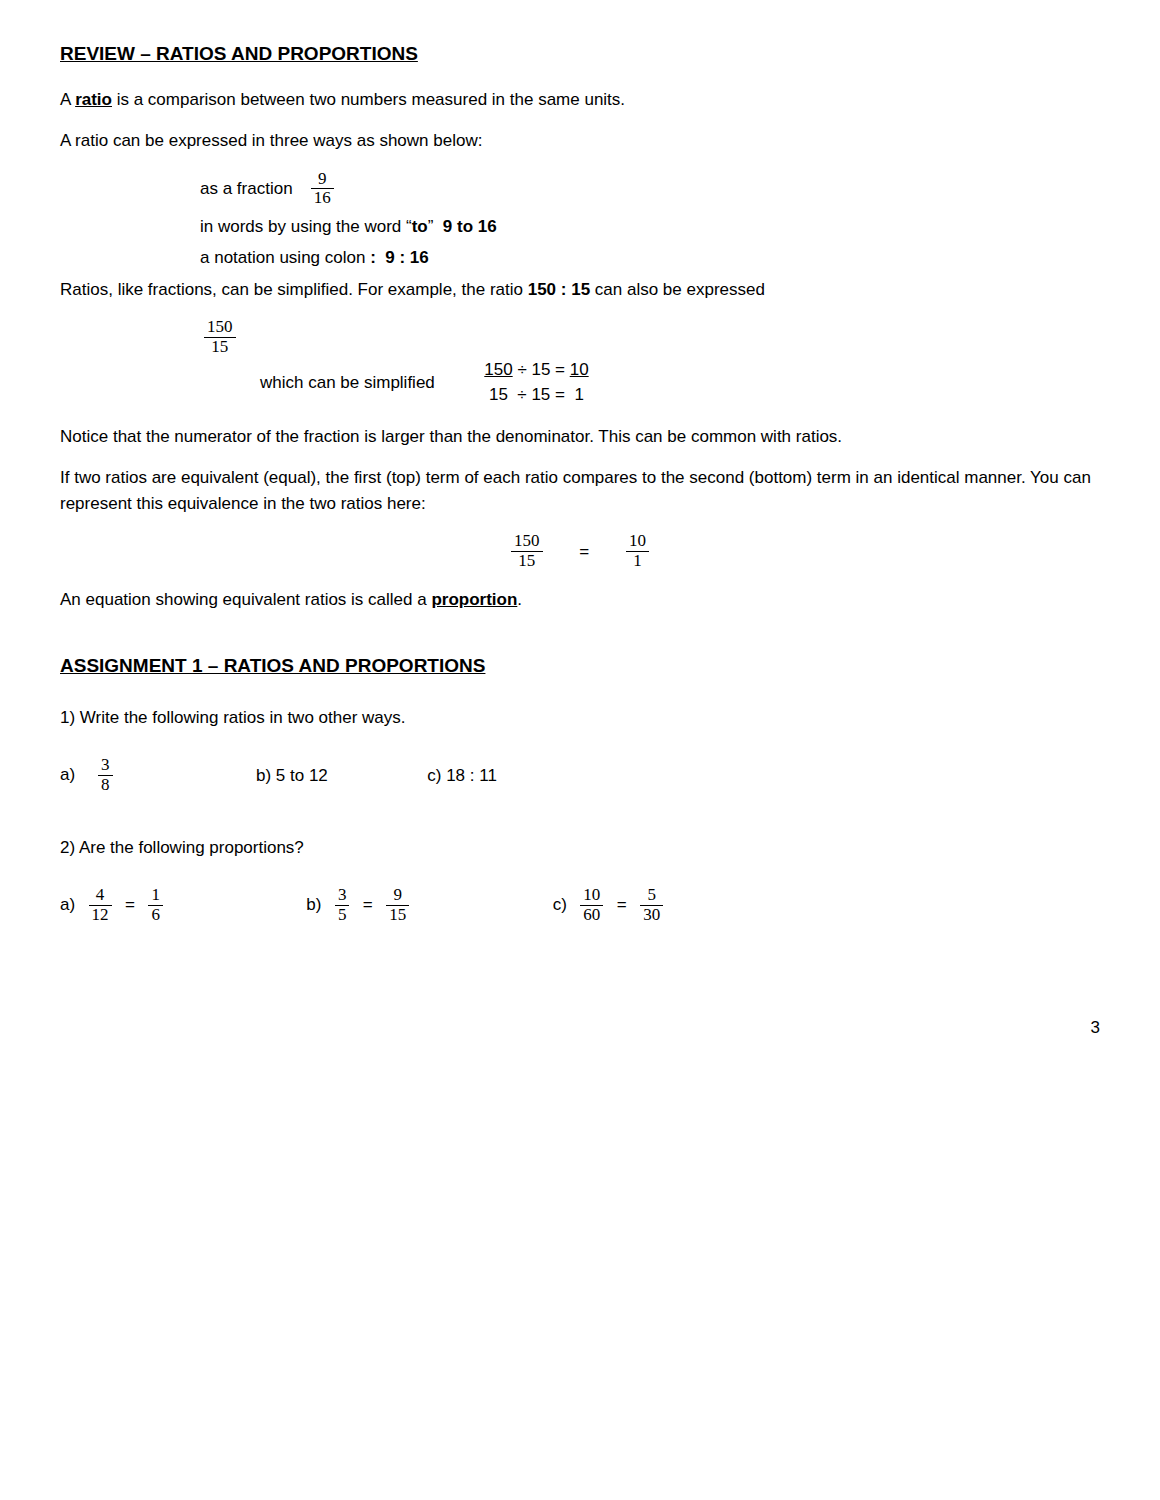REVIEW – RATIOS AND PROPORTIONS
A ratio is a comparison between two numbers measured in the same units.
A ratio can be expressed in three ways as shown below:
as a fraction 916
in words by using the word “to” 9 to 16
a notation using colon : 9 : 16
Ratios, like fractions, can be simplified. For example, the ratio 150 : 15 can also be expressed
15015
which can be simplified 150 ÷ 15 = 10
15 ÷ 15 = 1
Notice that the numerator of the fraction is larger than the denominator. This can be common with ratios.
If two ratios are equivalent (equal), the first (top) term of each ratio compares to the second (bottom) term in an identical manner. You can represent this equivalence in the two ratios here:
15015 = 101
An equation showing equivalent ratios is called a proportion.
ASSIGNMENT 1 – RATIOS AND PROPORTIONS
1) Write the following ratios in two other ways.
a) 38 b) 5 to 12 c) 18 : 11
2) Are the following proportions?
a) 412 = 16 b) 35 = 915 c) 1060 = 530
3